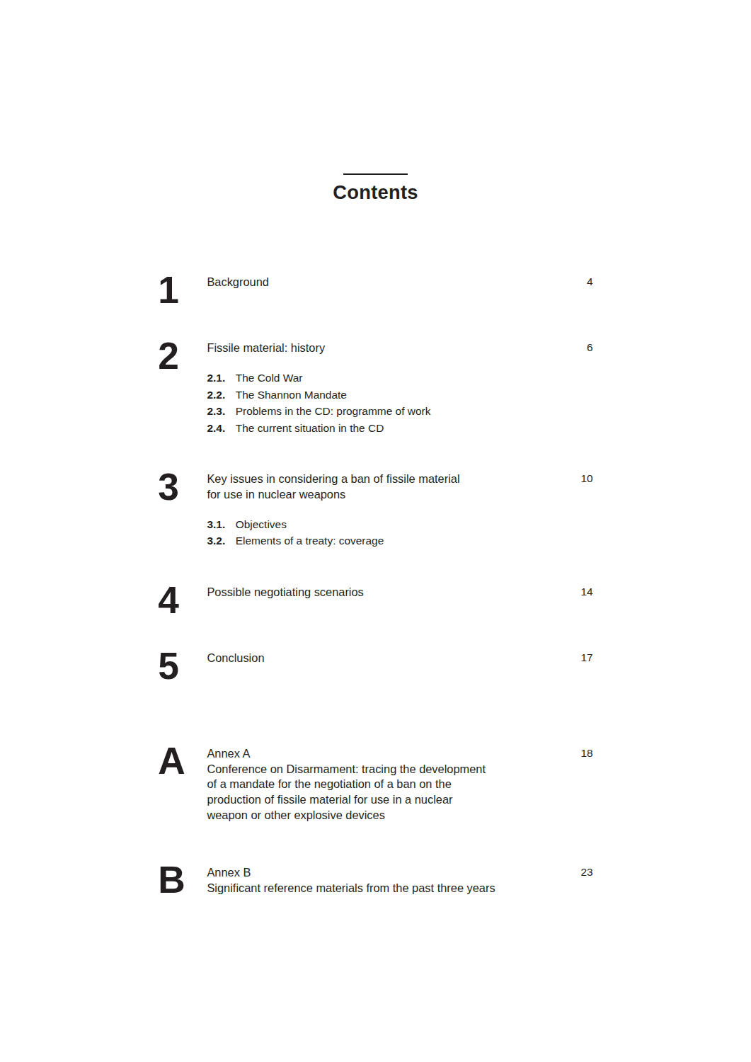Contents
| 1 | Background | 4 |
| 2 | Fissile material: history 2.1. The Cold War 2.2. The Shannon Mandate 2.3. Problems in the CD: programme of work 2.4. The current situation in the CD | 6 |
| 3 | Key issues in considering a ban of fissile material for use in nuclear weapons 3.1. Objectives 3.2. Elements of a treaty: coverage | 10 |
| 4 | Possible negotiating scenarios | 14 |
| 5 | Conclusion | 17 |
| A | Annex A Conference on Disarmament: tracing the development of a mandate for the negotiation of a ban on the production of fissile material for use in a nuclear weapon or other explosive devices | 18 |
| B | Annex B Significant reference materials from the past three years | 23 |